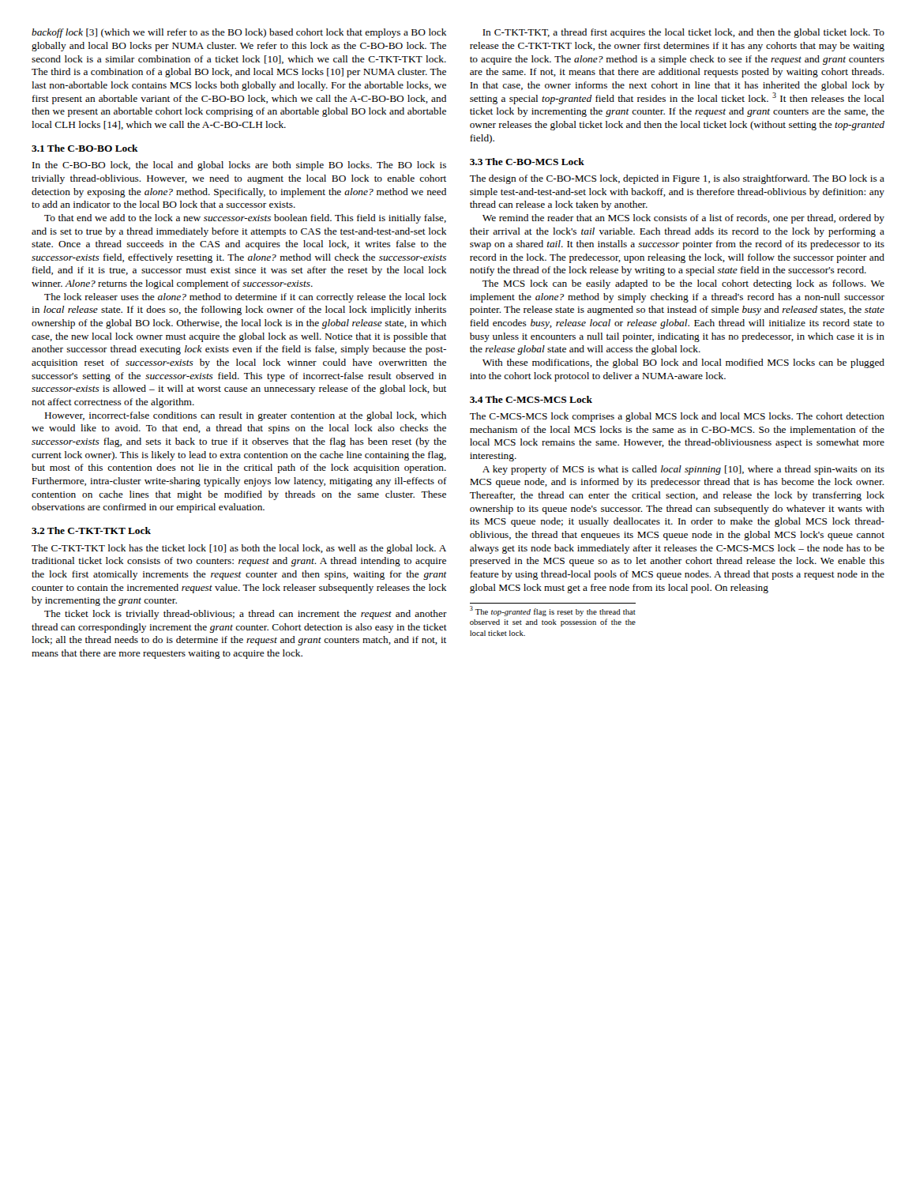backoff lock [3] (which we will refer to as the BO lock) based cohort lock that employs a BO lock globally and local BO locks per NUMA cluster. We refer to this lock as the C-BO-BO lock. The second lock is a similar combination of a ticket lock [10], which we call the C-TKT-TKT lock. The third is a combination of a global BO lock, and local MCS locks [10] per NUMA cluster. The last non-abortable lock contains MCS locks both globally and locally. For the abortable locks, we first present an abortable variant of the C-BO-BO lock, which we call the A-C-BO-BO lock, and then we present an abortable cohort lock comprising of an abortable global BO lock and abortable local CLH locks [14], which we call the A-C-BO-CLH lock.
3.1 The C-BO-BO Lock
In the C-BO-BO lock, the local and global locks are both simple BO locks. The BO lock is trivially thread-oblivious. However, we need to augment the local BO lock to enable cohort detection by exposing the alone? method. Specifically, to implement the alone? method we need to add an indicator to the local BO lock that a successor exists.
To that end we add to the lock a new successor-exists boolean field. This field is initially false, and is set to true by a thread immediately before it attempts to CAS the test-and-test-and-set lock state. Once a thread succeeds in the CAS and acquires the local lock, it writes false to the successor-exists field, effectively resetting it. The alone? method will check the successor-exists field, and if it is true, a successor must exist since it was set after the reset by the local lock winner. Alone? returns the logical complement of successor-exists.
The lock releaser uses the alone? method to determine if it can correctly release the local lock in local release state. If it does so, the following lock owner of the local lock implicitly inherits ownership of the global BO lock. Otherwise, the local lock is in the global release state, in which case, the new local lock owner must acquire the global lock as well. Notice that it is possible that another successor thread executing lock exists even if the field is false, simply because the post-acquisition reset of successor-exists by the local lock winner could have overwritten the successor's setting of the successor-exists field. This type of incorrect-false result observed in successor-exists is allowed – it will at worst cause an unnecessary release of the global lock, but not affect correctness of the algorithm.
However, incorrect-false conditions can result in greater contention at the global lock, which we would like to avoid. To that end, a thread that spins on the local lock also checks the successor-exists flag, and sets it back to true if it observes that the flag has been reset (by the current lock owner). This is likely to lead to extra contention on the cache line containing the flag, but most of this contention does not lie in the critical path of the lock acquisition operation. Furthermore, intra-cluster write-sharing typically enjoys low latency, mitigating any ill-effects of contention on cache lines that might be modified by threads on the same cluster. These observations are confirmed in our empirical evaluation.
3.2 The C-TKT-TKT Lock
The C-TKT-TKT lock has the ticket lock [10] as both the local lock, as well as the global lock. A traditional ticket lock consists of two counters: request and grant. A thread intending to acquire the lock first atomically increments the request counter and then spins, waiting for the grant counter to contain the incremented request value. The lock releaser subsequently releases the lock by incrementing the grant counter.
The ticket lock is trivially thread-oblivious; a thread can increment the request and another thread can correspondingly increment the grant counter. Cohort detection is also easy in the ticket lock; all the thread needs to do is determine if the request and grant counters match, and if not, it means that there are more requesters waiting to acquire the lock.
In C-TKT-TKT, a thread first acquires the local ticket lock, and then the global ticket lock. To release the C-TKT-TKT lock, the owner first determines if it has any cohorts that may be waiting to acquire the lock. The alone? method is a simple check to see if the request and grant counters are the same. If not, it means that there are additional requests posted by waiting cohort threads. In that case, the owner informs the next cohort in line that it has inherited the global lock by setting a special top-granted field that resides in the local ticket lock. 3 It then releases the local ticket lock by incrementing the grant counter. If the request and grant counters are the same, the owner releases the global ticket lock and then the local ticket lock (without setting the top-granted field).
3.3 The C-BO-MCS Lock
The design of the C-BO-MCS lock, depicted in Figure 1, is also straightforward. The BO lock is a simple test-and-test-and-set lock with backoff, and is therefore thread-oblivious by definition: any thread can release a lock taken by another.
We remind the reader that an MCS lock consists of a list of records, one per thread, ordered by their arrival at the lock's tail variable. Each thread adds its record to the lock by performing a swap on a shared tail. It then installs a successor pointer from the record of its predecessor to its record in the lock. The predecessor, upon releasing the lock, will follow the successor pointer and notify the thread of the lock release by writing to a special state field in the successor's record.
The MCS lock can be easily adapted to be the local cohort detecting lock as follows. We implement the alone? method by simply checking if a thread's record has a non-null successor pointer. The release state is augmented so that instead of simple busy and released states, the state field encodes busy, release local or release global. Each thread will initialize its record state to busy unless it encounters a null tail pointer, indicating it has no predecessor, in which case it is in the release global state and will access the global lock.
With these modifications, the global BO lock and local modified MCS locks can be plugged into the cohort lock protocol to deliver a NUMA-aware lock.
3.4 The C-MCS-MCS Lock
The C-MCS-MCS lock comprises a global MCS lock and local MCS locks. The cohort detection mechanism of the local MCS locks is the same as in C-BO-MCS. So the implementation of the local MCS lock remains the same. However, the thread-obliviousness aspect is somewhat more interesting.
A key property of MCS is what is called local spinning [10], where a thread spin-waits on its MCS queue node, and is informed by its predecessor thread that is has become the lock owner. Thereafter, the thread can enter the critical section, and release the lock by transferring lock ownership to its queue node's successor. The thread can subsequently do whatever it wants with its MCS queue node; it usually deallocates it. In order to make the global MCS lock thread-oblivious, the thread that enqueues its MCS queue node in the global MCS lock's queue cannot always get its node back immediately after it releases the C-MCS-MCS lock – the node has to be preserved in the MCS queue so as to let another cohort thread release the lock. We enable this feature by using thread-local pools of MCS queue nodes. A thread that posts a request node in the global MCS lock must get a free node from its local pool. On releasing
3 The top-granted flag is reset by the thread that observed it set and took possession of the the local ticket lock.